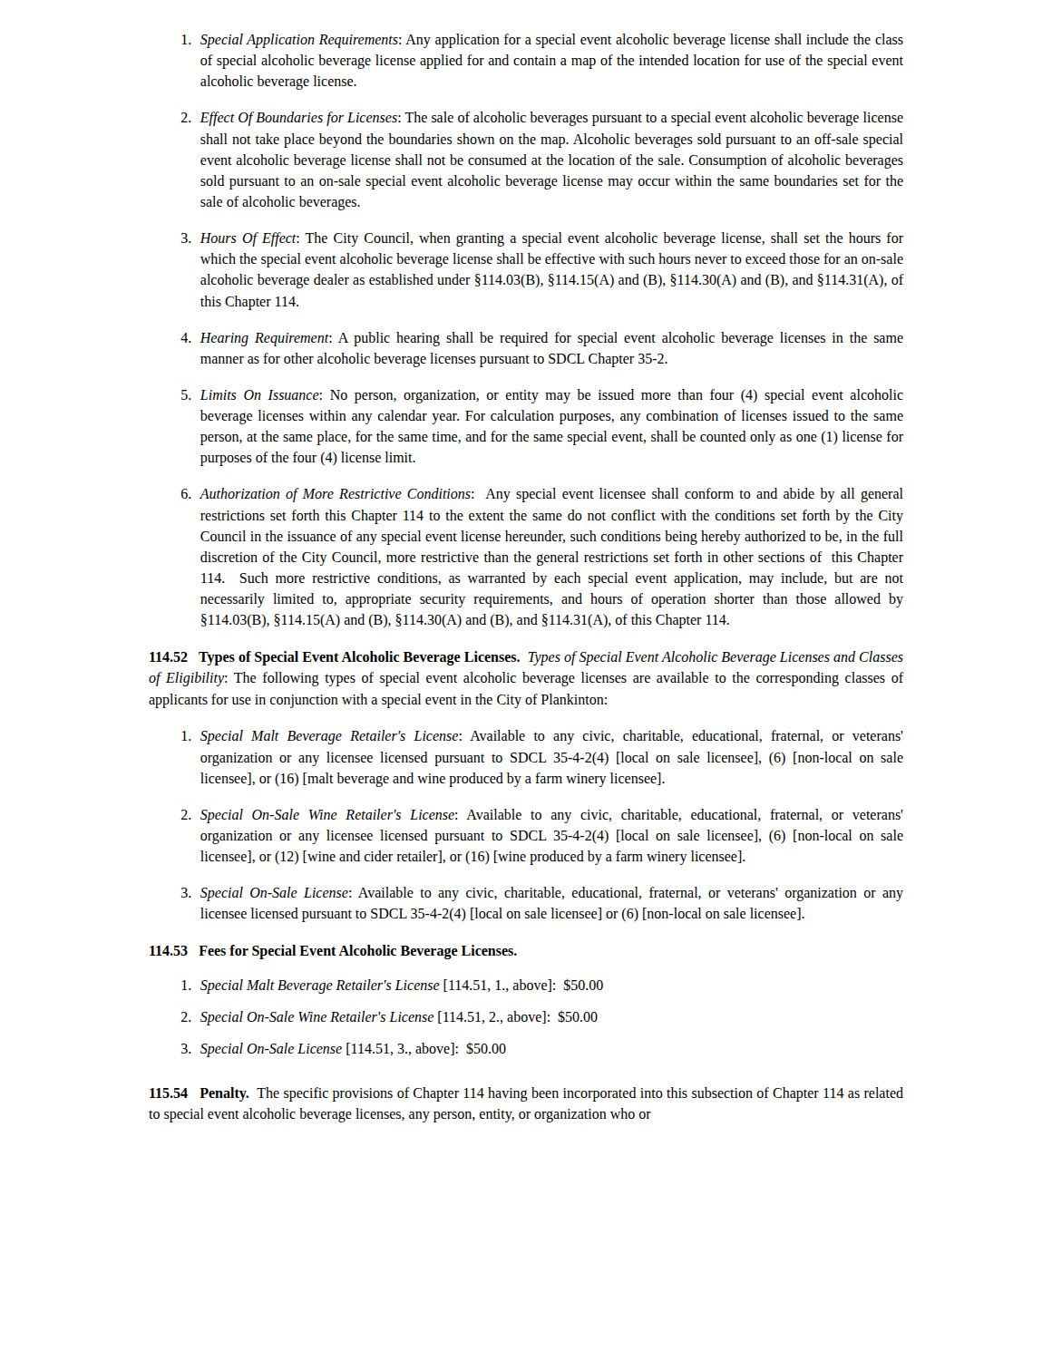Special Application Requirements: Any application for a special event alcoholic beverage license shall include the class of special alcoholic beverage license applied for and contain a map of the intended location for use of the special event alcoholic beverage license.
Effect Of Boundaries for Licenses: The sale of alcoholic beverages pursuant to a special event alcoholic beverage license shall not take place beyond the boundaries shown on the map. Alcoholic beverages sold pursuant to an off-sale special event alcoholic beverage license shall not be consumed at the location of the sale. Consumption of alcoholic beverages sold pursuant to an on-sale special event alcoholic beverage license may occur within the same boundaries set for the sale of alcoholic beverages.
Hours Of Effect: The City Council, when granting a special event alcoholic beverage license, shall set the hours for which the special event alcoholic beverage license shall be effective with such hours never to exceed those for an on-sale alcoholic beverage dealer as established under §114.03(B), §114.15(A) and (B), §114.30(A) and (B), and §114.31(A), of this Chapter 114.
Hearing Requirement: A public hearing shall be required for special event alcoholic beverage licenses in the same manner as for other alcoholic beverage licenses pursuant to SDCL Chapter 35-2.
Limits On Issuance: No person, organization, or entity may be issued more than four (4) special event alcoholic beverage licenses within any calendar year. For calculation purposes, any combination of licenses issued to the same person, at the same place, for the same time, and for the same special event, shall be counted only as one (1) license for purposes of the four (4) license limit.
Authorization of More Restrictive Conditions: Any special event licensee shall conform to and abide by all general restrictions set forth this Chapter 114 to the extent the same do not conflict with the conditions set forth by the City Council in the issuance of any special event license hereunder, such conditions being hereby authorized to be, in the full discretion of the City Council, more restrictive than the general restrictions set forth in other sections of this Chapter 114. Such more restrictive conditions, as warranted by each special event application, may include, but are not necessarily limited to, appropriate security requirements, and hours of operation shorter than those allowed by §114.03(B), §114.15(A) and (B), §114.30(A) and (B), and §114.31(A), of this Chapter 114.
114.52 Types of Special Event Alcoholic Beverage Licenses. Types of Special Event Alcoholic Beverage Licenses and Classes of Eligibility: The following types of special event alcoholic beverage licenses are available to the corresponding classes of applicants for use in conjunction with a special event in the City of Plankinton:
Special Malt Beverage Retailer's License: Available to any civic, charitable, educational, fraternal, or veterans' organization or any licensee licensed pursuant to SDCL 35-4-2(4) [local on sale licensee], (6) [non-local on sale licensee], or (16) [malt beverage and wine produced by a farm winery licensee].
Special On-Sale Wine Retailer's License: Available to any civic, charitable, educational, fraternal, or veterans' organization or any licensee licensed pursuant to SDCL 35-4-2(4) [local on sale licensee], (6) [non-local on sale licensee], or (12) [wine and cider retailer], or (16) [wine produced by a farm winery licensee].
Special On-Sale License: Available to any civic, charitable, educational, fraternal, or veterans' organization or any licensee licensed pursuant to SDCL 35-4-2(4) [local on sale licensee] or (6) [non-local on sale licensee].
114.53 Fees for Special Event Alcoholic Beverage Licenses.
Special Malt Beverage Retailer's License [114.51, 1., above]: $50.00
Special On-Sale Wine Retailer's License [114.51, 2., above]: $50.00
Special On-Sale License [114.51, 3., above]: $50.00
115.54 Penalty. The specific provisions of Chapter 114 having been incorporated into this subsection of Chapter 114 as related to special event alcoholic beverage licenses, any person, entity, or organization who or